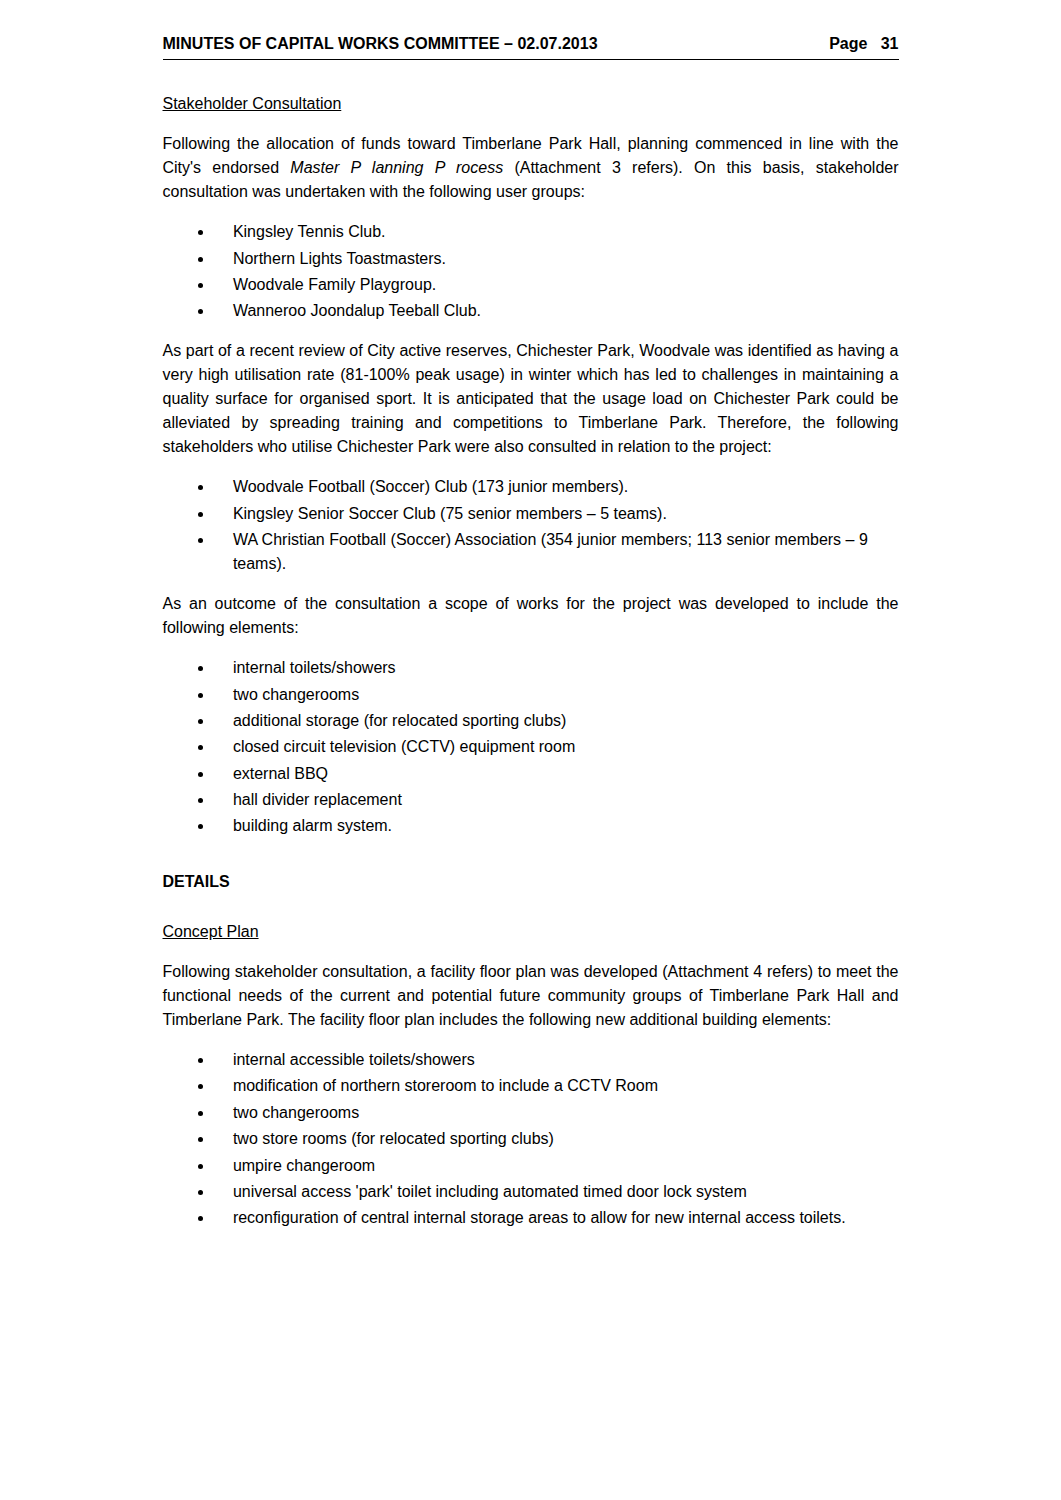MINUTES OF CAPITAL WORKS COMMITTEE – 02.07.2013 Page 31
Stakeholder Consultation
Following the allocation of funds toward Timberlane Park Hall, planning commenced in line with the City's endorsed Master P lanning P rocess (Attachment 3 refers). On this basis, stakeholder consultation was undertaken with the following user groups:
Kingsley Tennis Club.
Northern Lights Toastmasters.
Woodvale Family Playgroup.
Wanneroo Joondalup Teeball Club.
As part of a recent review of City active reserves, Chichester Park, Woodvale was identified as having a very high utilisation rate (81-100% peak usage) in winter which has led to challenges in maintaining a quality surface for organised sport. It is anticipated that the usage load on Chichester Park could be alleviated by spreading training and competitions to Timberlane Park. Therefore, the following stakeholders who utilise Chichester Park were also consulted in relation to the project:
Woodvale Football (Soccer) Club (173 junior members).
Kingsley Senior Soccer Club (75 senior members – 5 teams).
WA Christian Football (Soccer) Association (354 junior members; 113 senior members – 9 teams).
As an outcome of the consultation a scope of works for the project was developed to include the following elements:
internal toilets/showers
two changerooms
additional storage (for relocated sporting clubs)
closed circuit television (CCTV) equipment room
external BBQ
hall divider replacement
building alarm system.
DETAILS
Concept Plan
Following stakeholder consultation, a facility floor plan was developed (Attachment 4 refers) to meet the functional needs of the current and potential future community groups of Timberlane Park Hall and Timberlane Park. The facility floor plan includes the following new additional building elements:
internal accessible toilets/showers
modification of northern storeroom to include a CCTV Room
two changerooms
two store rooms (for relocated sporting clubs)
umpire changeroom
universal access 'park' toilet including automated timed door lock system
reconfiguration of central internal storage areas to allow for new internal access toilets.